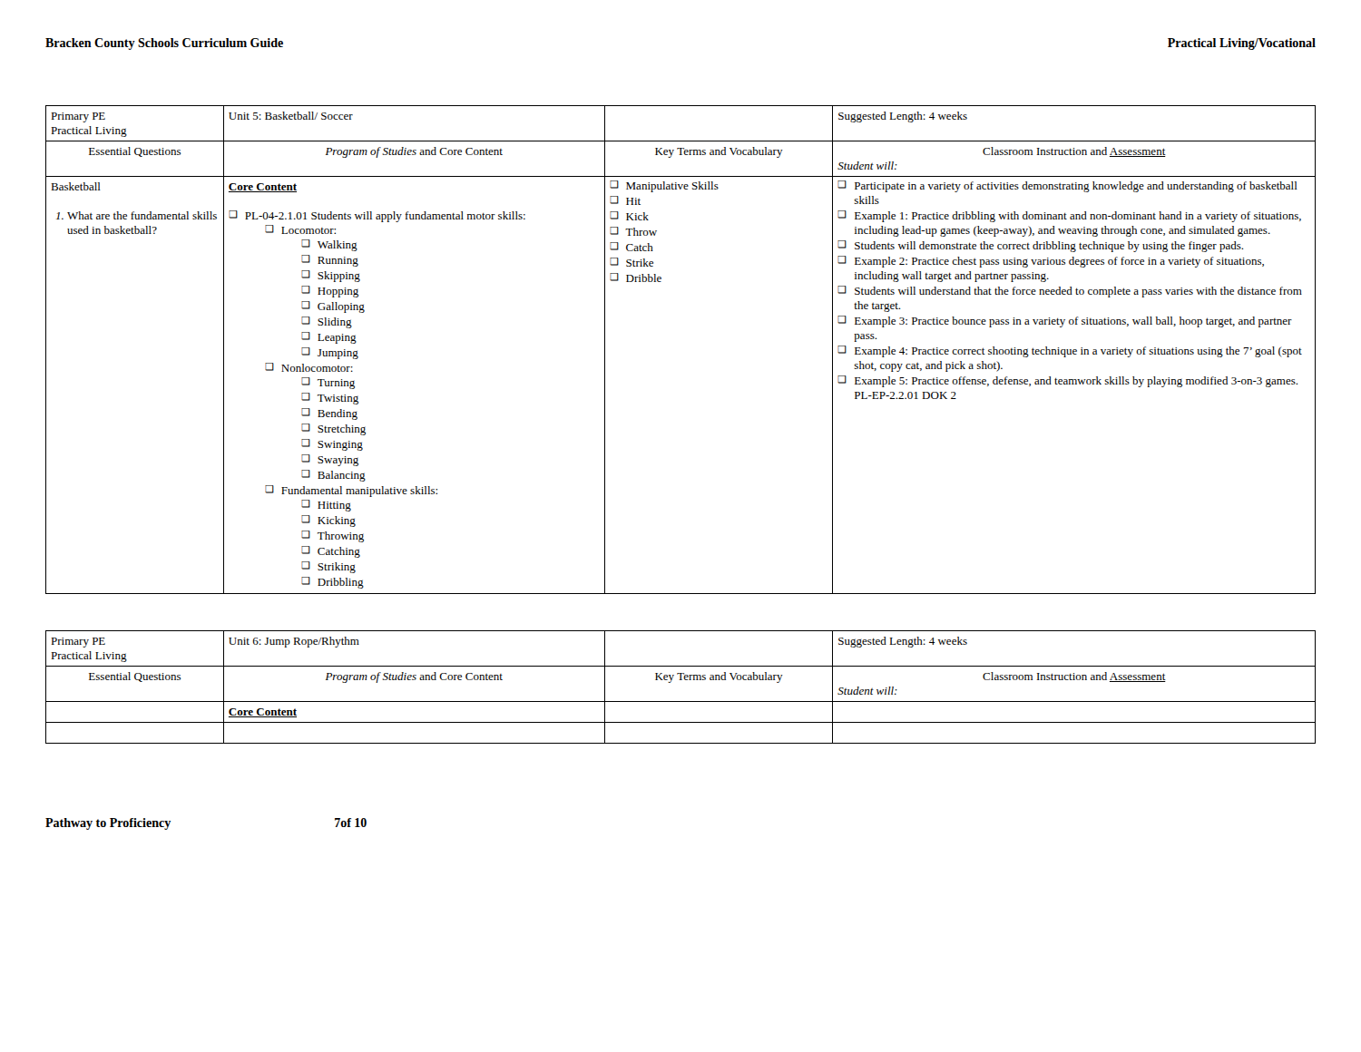Bracken County Schools Curriculum Guide
Practical Living/Vocational
| Primary PE Practical Living | Unit 5: Basketball/ Soccer | | Suggested Length: 4 weeks |
| Essential Questions | Program of Studies and Core Content | Key Terms and Vocabulary | Classroom Instruction and Assessment Student will: |
| Basketball What are the fundamental skills used in basketball? | Core Content PL-04-2.1.01 Students will apply fundamental motor skills: Locomotor: Walking Running Skipping Hopping Galloping Sliding Leaping Jumping Nonlocomotor: Turning Twisting Bending Stretching Swinging Swaying Balancing Fundamental manipulative skills: Hitting Kicking Throwing Catching Striking Dribbling | Manipulative Skills Hit Kick Throw Catch Strike Dribble | Participate in a variety of activities demonstrating knowledge and understanding of basketball skills Example 1: Practice dribbling with dominant and non-dominant hand in a variety of situations, including lead-up games (keep-away), and weaving through cone, and simulated games. Students will demonstrate the correct dribbling technique by using the finger pads. Example 2: Practice chest pass using various degrees of force in a variety of situations, including wall target and partner passing. Students will understand that the force needed to complete a pass varies with the distance from the target. Example 3: Practice bounce pass in a variety of situations, wall ball, hoop target, and partner pass. Example 4: Practice correct shooting technique in a variety of situations using the 7’ goal (spot shot, copy cat, and pick a shot). Example 5: Practice offense, defense, and teamwork skills by playing modified 3-on-3 games. PL-EP-2.2.01 DOK 2 |
| Primary PE Practical Living | Unit 6: Jump Rope/Rhythm | | Suggested Length: 4 weeks |
| Essential Questions | Program of Studies and Core Content | Key Terms and Vocabulary | Classroom Instruction and Assessment Student will: |
| | Core Content | | |
Pathway to Proficiency
7of 10